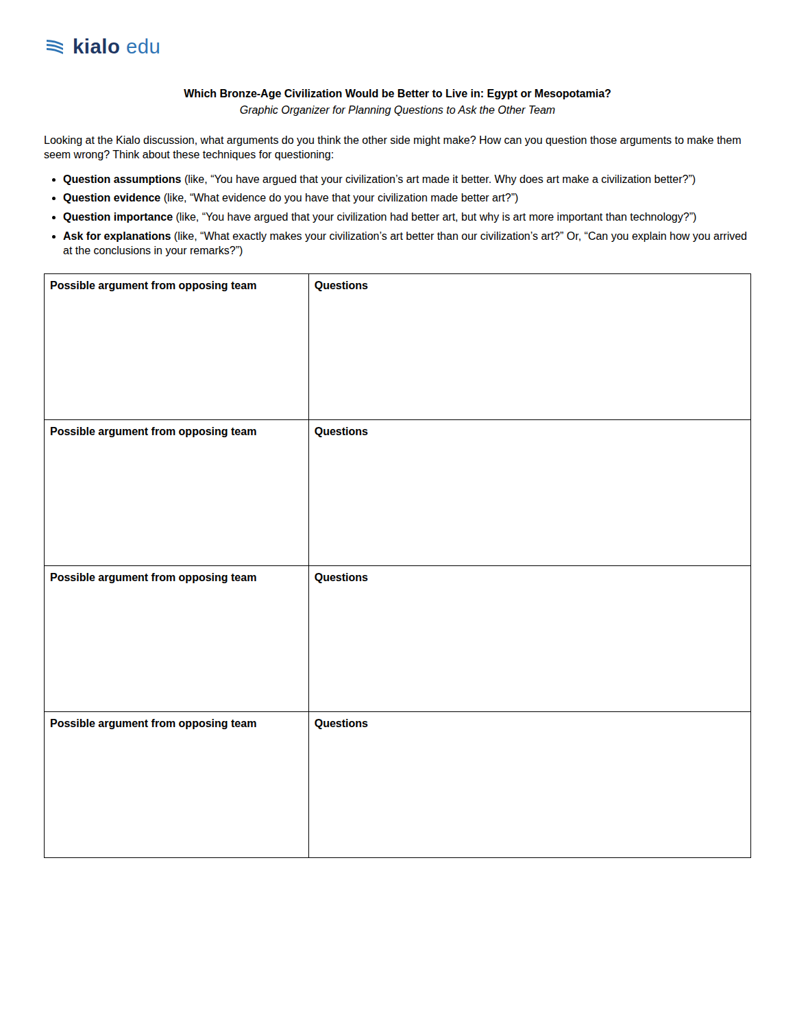kialo edu
Which Bronze-Age Civilization Would be Better to Live in: Egypt or Mesopotamia?
Graphic Organizer for Planning Questions to Ask the Other Team
Looking at the Kialo discussion, what arguments do you think the other side might make? How can you question those arguments to make them seem wrong? Think about these techniques for questioning:
Question assumptions (like, “You have argued that your civilization’s art made it better. Why does art make a civilization better?”)
Question evidence (like, “What evidence do you have that your civilization made better art?”)
Question importance (like, “You have argued that your civilization had better art, but why is art more important than technology?”)
Ask for explanations (like, “What exactly makes your civilization’s art better than our civilization’s art?” Or, “Can you explain how you arrived at the conclusions in your remarks?”)
| Possible argument from opposing team | Questions |
| Possible argument from opposing team | Questions |
| Possible argument from opposing team | Questions |
| Possible argument from opposing team | Questions |